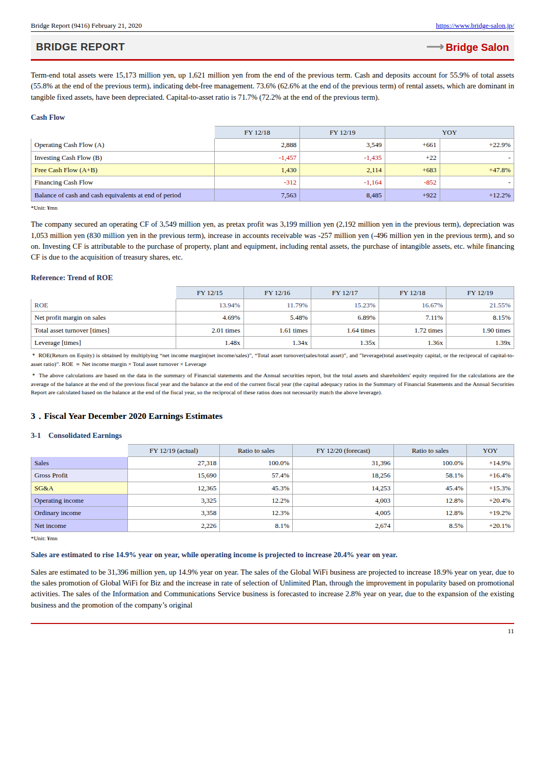Bridge Report (9416) February 21, 2020
https://www.bridge-salon.jp/
BRIDGE REPORT
⟶Bridge Salon
Term-end total assets were 15,173 million yen, up 1,621 million yen from the end of the previous term. Cash and deposits account for 55.9% of total assets (55.8% at the end of the previous term), indicating debt-free management. 73.6% (62.6% at the end of the previous term) of rental assets, which are dominant in tangible fixed assets, have been depreciated. Capital-to-asset ratio is 71.7% (72.2% at the end of the previous term).
Cash Flow
| | FY 12/18 | FY 12/19 | YOY |
| --- | --- | --- | --- |
| Operating Cash Flow (A) | 2,888 | 3,549 | +661 | +22.9% |
| Investing Cash Flow (B) | -1,457 | -1,435 | +22 | - |
| Free Cash Flow (A+B) | 1,430 | 2,114 | +683 | +47.8% |
| Financing Cash Flow | -312 | -1,164 | -852 | - |
| Balance of cash and cash equivalents at end of period | 7,563 | 8,485 | +922 | +12.2% |
*Unit: ¥mn
The company secured an operating CF of 3,549 million yen, as pretax profit was 3,199 million yen (2,192 million yen in the previous term), depreciation was 1,053 million yen (830 million yen in the previous term), increase in accounts receivable was -257 million yen (-496 million yen in the previous term), and so on. Investing CF is attributable to the purchase of property, plant and equipment, including rental assets, the purchase of intangible assets, etc. while financing CF is due to the acquisition of treasury shares, etc.
Reference: Trend of ROE
| | FY 12/15 | FY 12/16 | FY 12/17 | FY 12/18 | FY 12/19 |
| --- | --- | --- | --- | --- | --- |
| ROE | 13.94% | 11.79% | 15.23% | 16.67% | 21.55% |
| Net profit margin on sales | 4.69% | 5.48% | 6.89% | 7.11% | 8.15% |
| Total asset turnover [times] | 2.01 times | 1.61 times | 1.64 times | 1.72 times | 1.90 times |
| Leverage [times] | 1.48x | 1.34x | 1.35x | 1.36x | 1.39x |
＊ ROE(Return on Equity) is obtained by multiplying “net income margin(net income/sales)”, “Total asset turnover(sales/total asset)”, and ”leverage(total asset/equity capital, or the reciprocal of capital-to-asset ratio)”. ROE ＝ Net income margin × Total asset turnover × Leverage
＊ The above calculations are based on the data in the summary of Financial statements and the Annual securities report, but the total assets and shareholders' equity required for the calculations are the average of the balance at the end of the previous fiscal year and the balance at the end of the current fiscal year (the capital adequacy ratios in the Summary of Financial Statements and the Annual Securities Report are calculated based on the balance at the end of the fiscal year, so the reciprocal of these ratios does not necessarily match the above leverage).
3．Fiscal Year December 2020 Earnings Estimates
3-1 Consolidated Earnings
| | FY 12/19 (actual) | Ratio to sales | FY 12/20 (forecast) | Ratio to sales | YOY |
| --- | --- | --- | --- | --- | --- |
| Sales | 27,318 | 100.0% | 31,396 | 100.0% | +14.9% |
| Gross Profit | 15,690 | 57.4% | 18,256 | 58.1% | +16.4% |
| SG&A | 12,365 | 45.3% | 14,253 | 45.4% | +15.3% |
| Operating income | 3,325 | 12.2% | 4,003 | 12.8% | +20.4% |
| Ordinary income | 3,358 | 12.3% | 4,005 | 12.8% | +19.2% |
| Net income | 2,226 | 8.1% | 2,674 | 8.5% | +20.1% |
*Unit: ¥mn
Sales are estimated to rise 14.9% year on year, while operating income is projected to increase 20.4% year on year.
Sales are estimated to be 31,396 million yen, up 14.9% year on year. The sales of the Global WiFi business are projected to increase 18.9% year on year, due to the sales promotion of Global WiFi for Biz and the increase in rate of selection of Unlimited Plan, through the improvement in popularity based on promotional activities. The sales of the Information and Communications Service business is forecasted to increase 2.8% year on year, due to the expansion of the existing business and the promotion of the company’s original
11